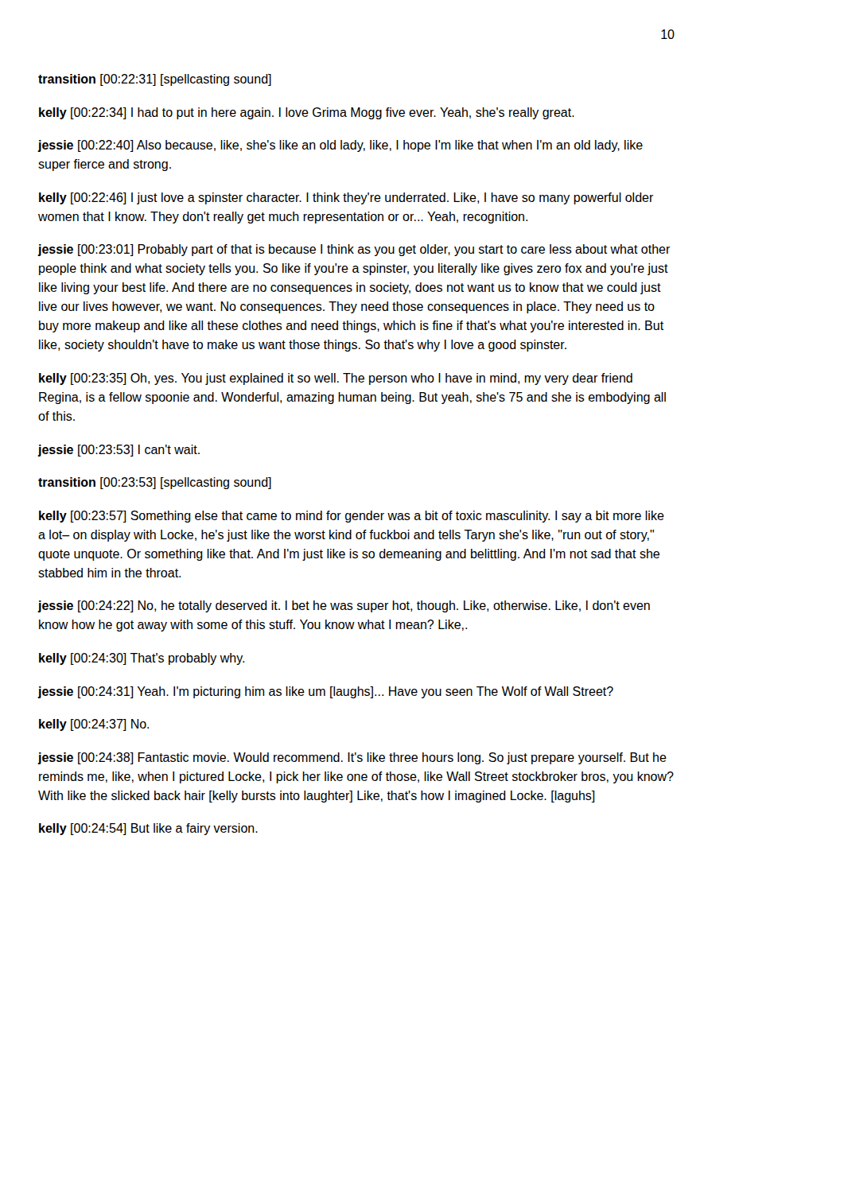10
transition [00:22:31] [spellcasting sound]
kelly [00:22:34] I had to put in here again. I love Grima Mogg five ever. Yeah, she's really great.
jessie [00:22:40] Also because, like, she's like an old lady, like, I hope I'm like that when I'm an old lady, like super fierce and strong.
kelly [00:22:46] I just love a spinster character. I think they're underrated. Like, I have so many powerful older women that I know. They don't really get much representation or or... Yeah, recognition.
jessie [00:23:01] Probably part of that is because I think as you get older, you start to care less about what other people think and what society tells you. So like if you're a spinster, you literally like gives zero fox and you're just like living your best life. And there are no consequences in society, does not want us to know that we could just live our lives however, we want. No consequences. They need those consequences in place. They need us to buy more makeup and like all these clothes and need things, which is fine if that's what you're interested in. But like, society shouldn't have to make us want those things. So that's why I love a good spinster.
kelly [00:23:35] Oh, yes. You just explained it so well. The person who I have in mind, my very dear friend Regina, is a fellow spoonie and. Wonderful, amazing human being. But yeah, she's 75 and she is embodying all of this.
jessie [00:23:53] I can't wait.
transition [00:23:53] [spellcasting sound]
kelly [00:23:57] Something else that came to mind for gender was a bit of toxic masculinity. I say a bit more like a lot– on display with Locke, he's just like the worst kind of fuckboi and tells Taryn she's like, "run out of story," quote unquote. Or something like that. And I'm just like is so demeaning and belittling. And I'm not sad that she stabbed him in the throat.
jessie [00:24:22] No, he totally deserved it. I bet he was super hot, though. Like, otherwise. Like, I don't even know how he got away with some of this stuff. You know what I mean? Like,.
kelly [00:24:30] That's probably why.
jessie [00:24:31] Yeah. I'm picturing him as like um [laughs]... Have you seen The Wolf of Wall Street?
kelly [00:24:37] No.
jessie [00:24:38] Fantastic movie. Would recommend. It's like three hours long. So just prepare yourself. But he reminds me, like, when I pictured Locke, I pick her like one of those, like Wall Street stockbroker bros, you know? With like the slicked back hair [kelly bursts into laughter] Like, that's how I imagined Locke. [laguhs]
kelly [00:24:54] But like a fairy version.